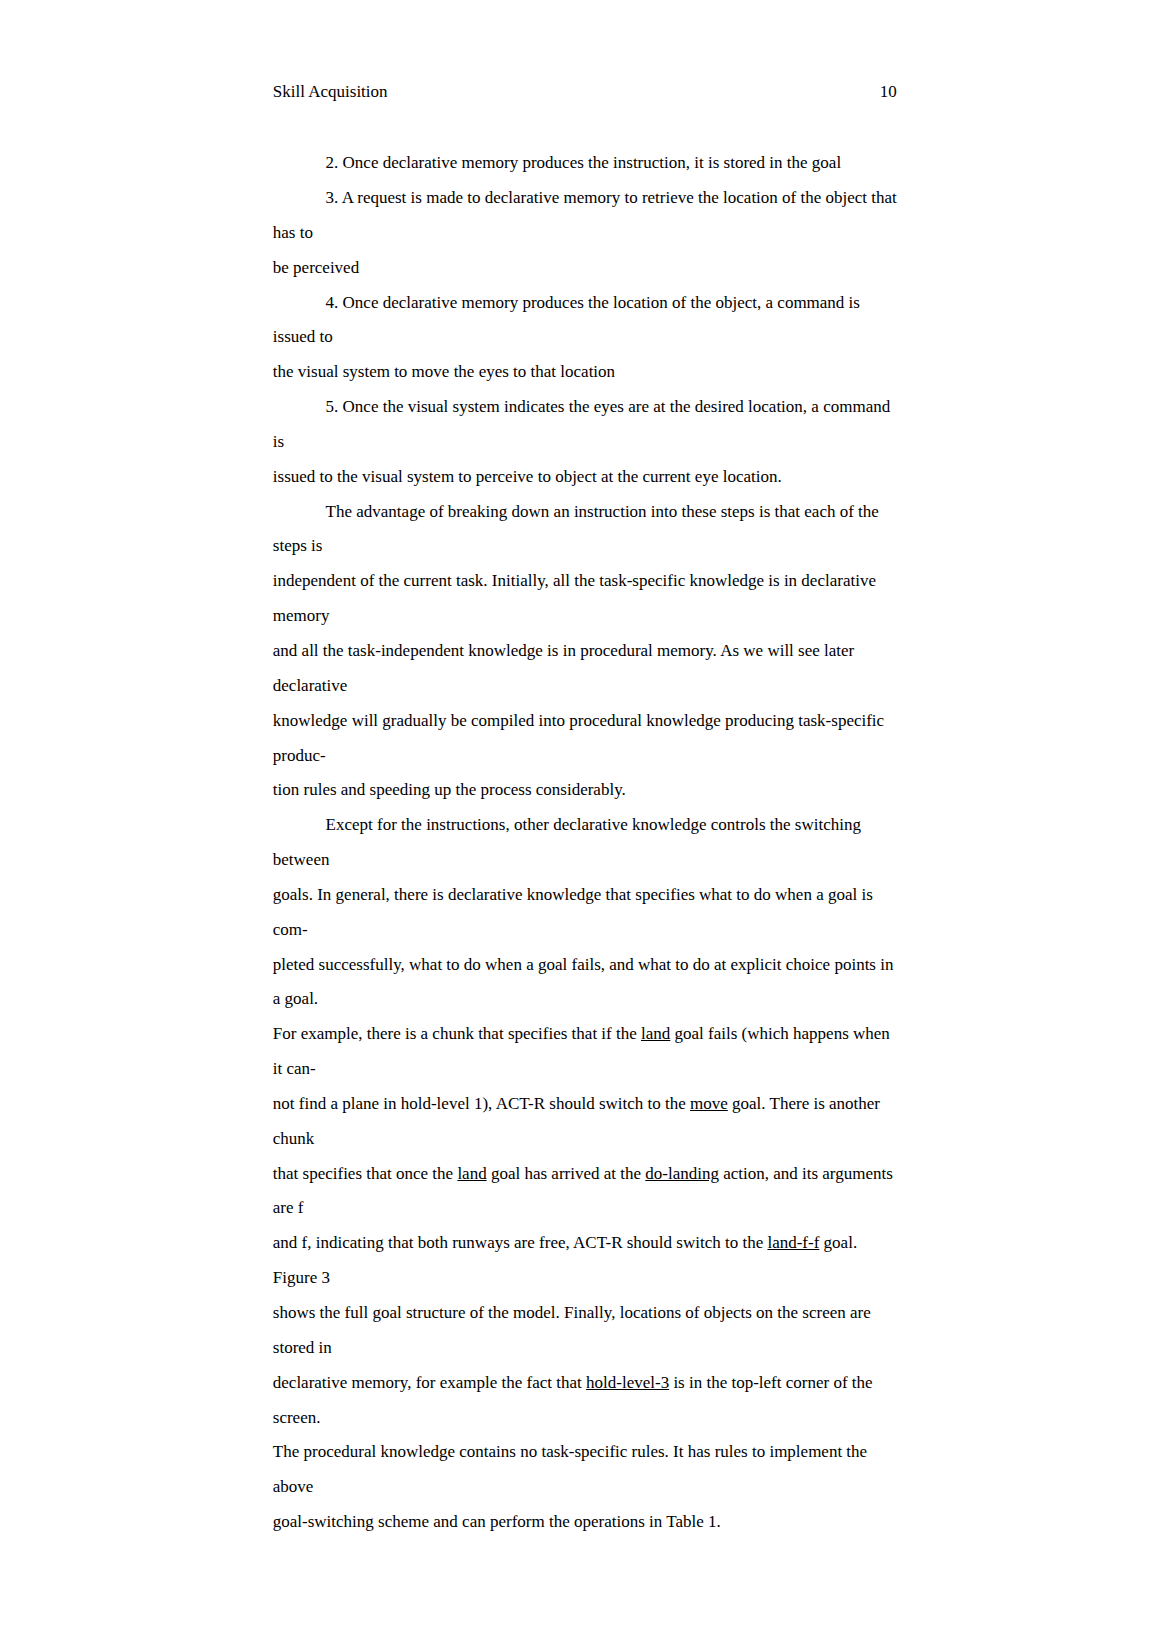Skill Acquisition 10
2. Once declarative memory produces the instruction, it is stored in the goal
3. A request is made to declarative memory to retrieve the location of the object that has to
be perceived
4. Once declarative memory produces the location of the object, a command is issued to
the visual system to move the eyes to that location
5. Once the visual system indicates the eyes are at the desired location, a command is
issued to the visual system to perceive to object at the current eye location.
The advantage of breaking down an instruction into these steps is that each of the steps is
independent of the current task. Initially, all the task-specific knowledge is in declarative memory
and all the task-independent knowledge is in procedural memory. As we will see later declarative
knowledge will gradually be compiled into procedural knowledge producing task-specific produc-
tion rules and speeding up the process considerably.
Except for the instructions, other declarative knowledge controls the switching between
goals. In general, there is declarative knowledge that specifies what to do when a goal is com-
pleted successfully, what to do when a goal fails, and what to do at explicit choice points in a goal.
For example, there is a chunk that specifies that if the land goal fails (which happens when it can-
not find a plane in hold-level 1), ACT-R should switch to the move goal. There is another chunk
that specifies that once the land goal has arrived at the do-landing action, and its arguments are f
and f, indicating that both runways are free, ACT-R should switch to the land-f-f goal. Figure 3
shows the full goal structure of the model. Finally, locations of objects on the screen are stored in
declarative memory, for example the fact that hold-level-3 is in the top-left corner of the screen.
The procedural knowledge contains no task-specific rules. It has rules to implement the above
goal-switching scheme and can perform the operations in Table 1.